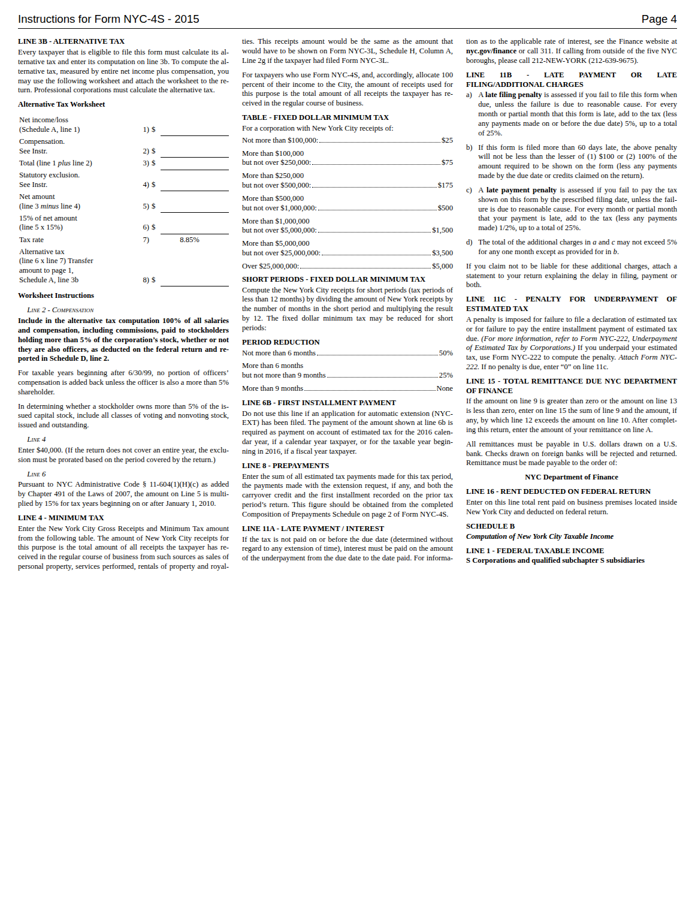Instructions for Form NYC-4S - 2015
Page 4
LINE 3b - ALTERNATIVE TAX
Every taxpayer that is eligible to file this form must calculate its alternative tax and enter its computation on line 3b. To compute the alternative tax, measured by entire net income plus compensation, you may use the following worksheet and attach the worksheet to the return. Professional corporations must calculate the alternative tax.
Alternative Tax Worksheet
| Net income/loss (Schedule A, line 1) | 1) | $ | |
| Compensation. See Instr. | 2) | $ | |
| Total (line 1 plus line 2) | 3) | $ | |
| Statutory exclusion. See Instr. | 4) | $ | |
| Net amount (line 3 minus line 4) | 5) | $ | |
| 15% of net amount (line 5 x 15%) | 6) | $ | |
| Tax rate | 7) | 8.85% |
| Alternative tax (line 6 x line 7) Transfer amount to page 1, Schedule A, line 3b | 8) | $ | |
Worksheet Instructions
Line 2 - Compensation
Include in the alternative tax computation 100% of all salaries and compensation, including commissions, paid to stockholders holding more than 5% of the corporation’s stock, whether or not they are also officers, as deducted on the federal return and reported in Schedule D, line 2.
For taxable years beginning after 6/30/99, no portion of officers’ compensation is added back unless the officer is also a more than 5% shareholder.
In determining whether a stockholder owns more than 5% of the issued capital stock, include all classes of voting and nonvoting stock, issued and outstanding.
Line 4
Enter $40,000. (If the return does not cover an entire year, the exclusion must be prorated based on the period covered by the return.)
Line 6
Pursuant to NYC Administrative Code § 11-604(1)(H)(c) as added by Chapter 491 of the Laws of 2007, the amount on Line 5 is multiplied by 15% for tax years beginning on or after January 1, 2010.
LINE 4 - MINIMUM TAX
Enter the New York City Gross Receipts and Minimum Tax amount from the following table. The amount of New York City receipts for this purpose is the total amount of all receipts the taxpayer has received in the regular course of business from such sources as sales of personal property, services performed, rentals of property and royalties. This receipts amount would be the same as the amount that would have to be shown on Form NYC-3L, Schedule H, Column A, Line 2g if the taxpayer had filed Form NYC-3L.
For taxpayers who use Form NYC-4S, and, accordingly, allocate 100 percent of their income to the City, the amount of receipts used for this purpose is the total amount of all receipts the taxpayer has received in the regular course of business.
TABLE - FIXED DOLLAR MINIMUM TAX
For a corporation with New York City receipts of:
Not more than $100,000: $25
More than $100,000
but not over $250,000: $75
More than $250,000
but not over $500,000: $175
More than $500,000
but not over $1,000,000: $500
More than $1,000,000
but not over $5,000,000: $1,500
More than $5,000,000
but not over $25,000,000: $3,500
Over $25,000,000: $5,000
SHORT PERIODS - FIXED DOLLAR MINIMUM TAX
Compute the New York City receipts for short periods (tax periods of less than 12 months) by dividing the amount of New York receipts by the number of months in the short period and multiplying the result by 12. The fixed dollar minimum tax may be reduced for short periods:
PERIOD REDUCTION
Not more than 6 months 50%
More than 6 months
but not more than 9 months 25%
More than 9 months None
LINE 6b - FIRST INSTALLMENT PAYMENT
Do not use this line if an application for automatic extension (NYC-EXT) has been filed. The payment of the amount shown at line 6b is required as payment on account of estimated tax for the 2016 calendar year, if a calendar year taxpayer, or for the taxable year beginning in 2016, if a fiscal year taxpayer.
LINE 8 - PREPAYMENTS
Enter the sum of all estimated tax payments made for this tax period, the payments made with the extension request, if any, and both the carryover credit and the first installment recorded on the prior tax period’s return. This figure should be obtained from the completed Composition of Prepayments Schedule on page 2 of Form NYC-4S.
LINE 11a - LATE PAYMENT / INTEREST
If the tax is not paid on or before the due date (determined without regard to any extension of time), interest must be paid on the amount of the underpayment from the due date to the date paid. For information as to the applicable rate of interest, see the Finance website at nyc.gov/finance or call 311. If calling from outside of the five NYC boroughs, please call 212-NEW-YORK (212-639-9675).
LINE 11b - LATE PAYMENT OR LATE FILING/ADDITIONAL CHARGES
a) A late filing penalty is assessed if you fail to file this form when due, unless the failure is due to reasonable cause. For every month or partial month that this form is late, add to the tax (less any payments made on or before the due date) 5%, up to a total of 25%.
b) If this form is filed more than 60 days late, the above penalty will not be less than the lesser of (1) $100 or (2) 100% of the amount required to be shown on the form (less any payments made by the due date or credits claimed on the return).
c) A late payment penalty is assessed if you fail to pay the tax shown on this form by the prescribed filing date, unless the failure is due to reasonable cause. For every month or partial month that your payment is late, add to the tax (less any payments made) 1/2%, up to a total of 25%.
d) The total of the additional charges in a and c may not exceed 5% for any one month except as provided for in b.
If you claim not to be liable for these additional charges, attach a statement to your return explaining the delay in filing, payment or both.
LINE 11c - PENALTY FOR UNDERPAYMENT OF ESTIMATED TAX
A penalty is imposed for failure to file a declaration of estimated tax or for failure to pay the entire installment payment of estimated tax due. (For more information, refer to Form NYC-222, Underpayment of Estimated Tax by Corporations.) If you underpaid your estimated tax, use Form NYC-222 to compute the penalty. Attach Form NYC-222. If no penalty is due, enter “0” on line 11c.
LINE 15 - TOTAL REMITTANCE DUE NYC DEPARTMENT OF FINANCE
If the amount on line 9 is greater than zero or the amount on line 13 is less than zero, enter on line 15 the sum of line 9 and the amount, if any, by which line 12 exceeds the amount on line 10. After completing this return, enter the amount of your remittance on line A.
All remittances must be payable in U.S. dollars drawn on a U.S. bank. Checks drawn on foreign banks will be rejected and returned. Remittance must be made payable to the order of:
NYC Department of Finance
LINE 16 - RENT DEDUCTED ON FEDERAL RETURN
Enter on this line total rent paid on business premises located inside New York City and deducted on federal return.
SCHEDULE B
Computation of New York City Taxable Income
LINE 1 - FEDERAL TAXABLE INCOME
S Corporations and qualified subchapter S subsidiaries